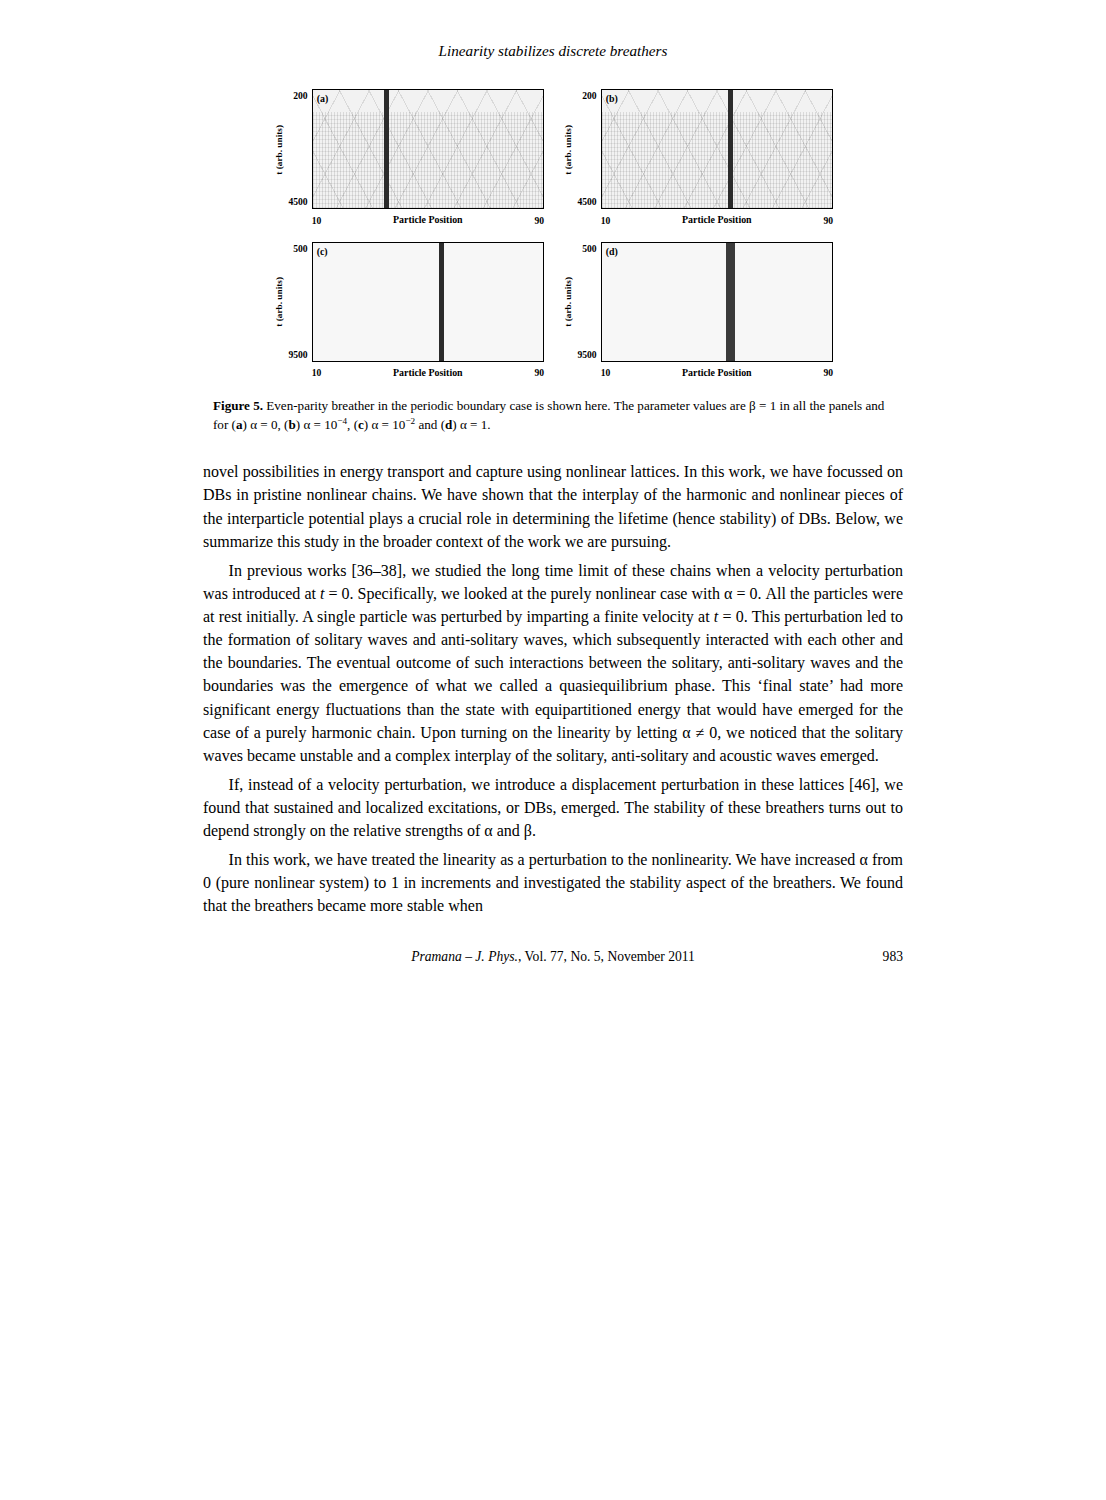Linearity stabilizes discrete breathers
t (arb. units)
200 4500
(a)
10 Particle Position 90
t (arb. units)
200 4500
(b)
10 Particle Position 90
t (arb. units)
500 9500
(c)
10 Particle Position 90
t (arb. units)
500 9500
(d)
10 Particle Position 90
Figure 5. Even-parity breather in the periodic boundary case is shown here. The parameter values are β = 1 in all the panels and for (a) α = 0, (b) α = 10−4, (c) α = 10−2 and (d) α = 1.
novel possibilities in energy transport and capture using nonlinear lattices. In this work, we have focussed on DBs in pristine nonlinear chains. We have shown that the interplay of the harmonic and nonlinear pieces of the interparticle potential plays a crucial role in determining the lifetime (hence stability) of DBs. Below, we summarize this study in the broader context of the work we are pursuing.
In previous works [36–38], we studied the long time limit of these chains when a velocity perturbation was introduced at t = 0. Specifically, we looked at the purely nonlinear case with α = 0. All the particles were at rest initially. A single particle was perturbed by imparting a finite velocity at t = 0. This perturbation led to the formation of solitary waves and anti-solitary waves, which subsequently interacted with each other and the boundaries. The eventual outcome of such interactions between the solitary, anti-solitary waves and the boundaries was the emergence of what we called a quasiequilibrium phase. This ‘final state’ had more significant energy fluctuations than the state with equipartitioned energy that would have emerged for the case of a purely harmonic chain. Upon turning on the linearity by letting α ≠ 0, we noticed that the solitary waves became unstable and a complex interplay of the solitary, anti-solitary and acoustic waves emerged.
If, instead of a velocity perturbation, we introduce a displacement perturbation in these lattices [46], we found that sustained and localized excitations, or DBs, emerged. The stability of these breathers turns out to depend strongly on the relative strengths of α and β.
In this work, we have treated the linearity as a perturbation to the nonlinearity. We have increased α from 0 (pure nonlinear system) to 1 in increments and investigated the stability aspect of the breathers. We found that the breathers became more stable when
Pramana – J. Phys., Vol. 77, No. 5, November 2011 983